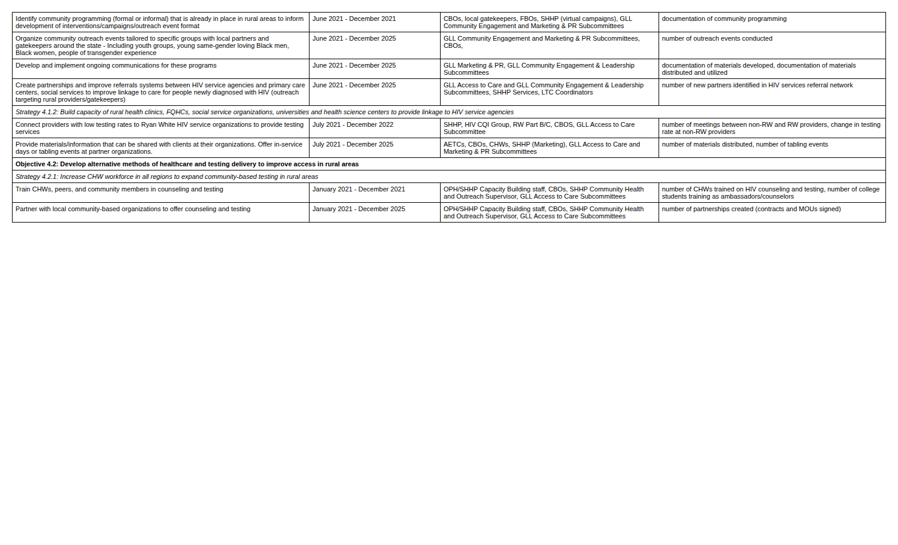| Identify community programming (formal or informal) that is already in place in rural areas to inform development of interventions/campaigns/outreach event format | June 2021 - December 2021 | CBOs, local gatekeepers, FBOs, SHHP (virtual campaigns), GLL Community Engagement and Marketing & PR Subcommittees | documentation of community programming |
| Organize community outreach events tailored to specific groups with local partners and gatekeepers around the state - Including youth groups, young same-gender loving Black men, Black women, people of transgender experience | June 2021 - December 2025 | GLL Community Engagement and Marketing & PR Subcommittees, CBOs, | number of outreach events conducted |
| Develop and implement ongoing communications for these programs | June 2021 - December 2025 | GLL Marketing & PR, GLL Community Engagement & Leadership Subcommittees | documentation of materials developed, documentation of materials distributed and utilized |
| Create partnerships and improve referrals systems between HIV service agencies and primary care centers, social services to improve linkage to care for people newly diagnosed with HIV (outreach targeting rural providers/gatekeepers) | June 2021 - December 2025 | GLL Access to Care and GLL Community Engagement & Leadership Subcommittees, SHHP Services, LTC Coordinators | number of new partners identified in HIV services referral network |
| Strategy 4.1.2: Build capacity of rural health clinics, FQHCs, social service organizations, universities and health science centers to provide linkage to HIV service agencies |
| Connect providers with low testing rates to Ryan White HIV service organizations to provide testing services | July 2021 - December 2022 | SHHP, HIV CQI Group, RW Part B/C, CBOS, GLL Access to Care Subcommittee | number of meetings between non-RW and RW providers, change in testing rate at non-RW providers |
| Provide materials/information that can be shared with clients at their organizations. Offer in-service days or tabling events at partner organizations. | July 2021 - December 2025 | AETCs, CBOs, CHWs, SHHP (Marketing), GLL Access to Care and Marketing & PR Subcommittees | number of materials distributed, number of tabling events |
| Objective 4.2: Develop alternative methods of healthcare and testing delivery to improve access in rural areas |
| Strategy 4.2.1: Increase CHW workforce in all regions to expand community-based testing in rural areas |
| Train CHWs, peers, and community members in counseling and testing | January 2021 - December 2021 | OPH/SHHP Capacity Building staff, CBOs, SHHP Community Health and Outreach Supervisor, GLL Access to Care Subcommittees | number of CHWs trained on HIV counseling and testing, number of college students training as ambassadors/counselors |
| Partner with local community-based organizations to offer counseling and testing | January 2021 - December 2025 | OPH/SHHP Capacity Building staff, CBOs, SHHP Community Health and Outreach Supervisor, GLL Access to Care Subcommittees | number of partnerships created (contracts and MOUs signed) |